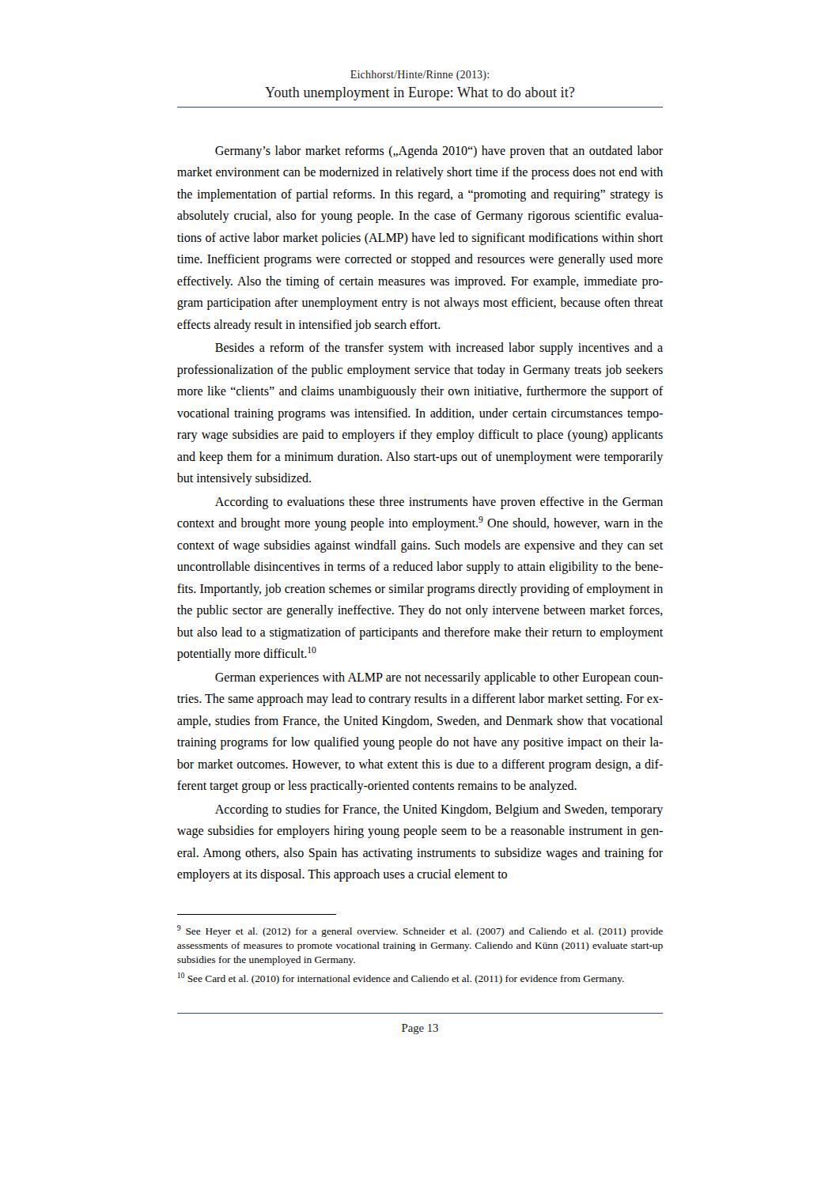Eichhorst/Hinte/Rinne (2013):
Youth unemployment in Europe: What to do about it?
Germany’s labor market reforms („Agenda 2010“) have proven that an outdated labor market environment can be modernized in relatively short time if the process does not end with the implementation of partial reforms. In this regard, a “promoting and requiring” strategy is absolutely crucial, also for young people. In the case of Germany rigorous scientific evaluations of active labor market policies (ALMP) have led to significant modifications within short time. Inefficient programs were corrected or stopped and resources were generally used more effectively. Also the timing of certain measures was improved. For example, immediate program participation after unemployment entry is not always most efficient, because often threat effects already result in intensified job search effort.
Besides a reform of the transfer system with increased labor supply incentives and a professionalization of the public employment service that today in Germany treats job seekers more like “clients” and claims unambiguously their own initiative, furthermore the support of vocational training programs was intensified. In addition, under certain circumstances temporary wage subsidies are paid to employers if they employ difficult to place (young) applicants and keep them for a minimum duration. Also start-ups out of unemployment were temporarily but intensively subsidized.
According to evaluations these three instruments have proven effective in the German context and brought more young people into employment.9 One should, however, warn in the context of wage subsidies against windfall gains. Such models are expensive and they can set uncontrollable disincentives in terms of a reduced labor supply to attain eligibility to the benefits. Importantly, job creation schemes or similar programs directly providing of employment in the public sector are generally ineffective. They do not only intervene between market forces, but also lead to a stigmatization of participants and therefore make their return to employment potentially more difficult.10
German experiences with ALMP are not necessarily applicable to other European countries. The same approach may lead to contrary results in a different labor market setting. For example, studies from France, the United Kingdom, Sweden, and Denmark show that vocational training programs for low qualified young people do not have any positive impact on their labor market outcomes. However, to what extent this is due to a different program design, a different target group or less practically-oriented contents remains to be analyzed.
According to studies for France, the United Kingdom, Belgium and Sweden, temporary wage subsidies for employers hiring young people seem to be a reasonable instrument in general. Among others, also Spain has activating instruments to subsidize wages and training for employers at its disposal. This approach uses a crucial element to
9 See Heyer et al. (2012) for a general overview. Schneider et al. (2007) and Caliendo et al. (2011) provide assessments of measures to promote vocational training in Germany. Caliendo and Künn (2011) evaluate start-up subsidies for the unemployed in Germany.
10 See Card et al. (2010) for international evidence and Caliendo et al. (2011) for evidence from Germany.
Page 13